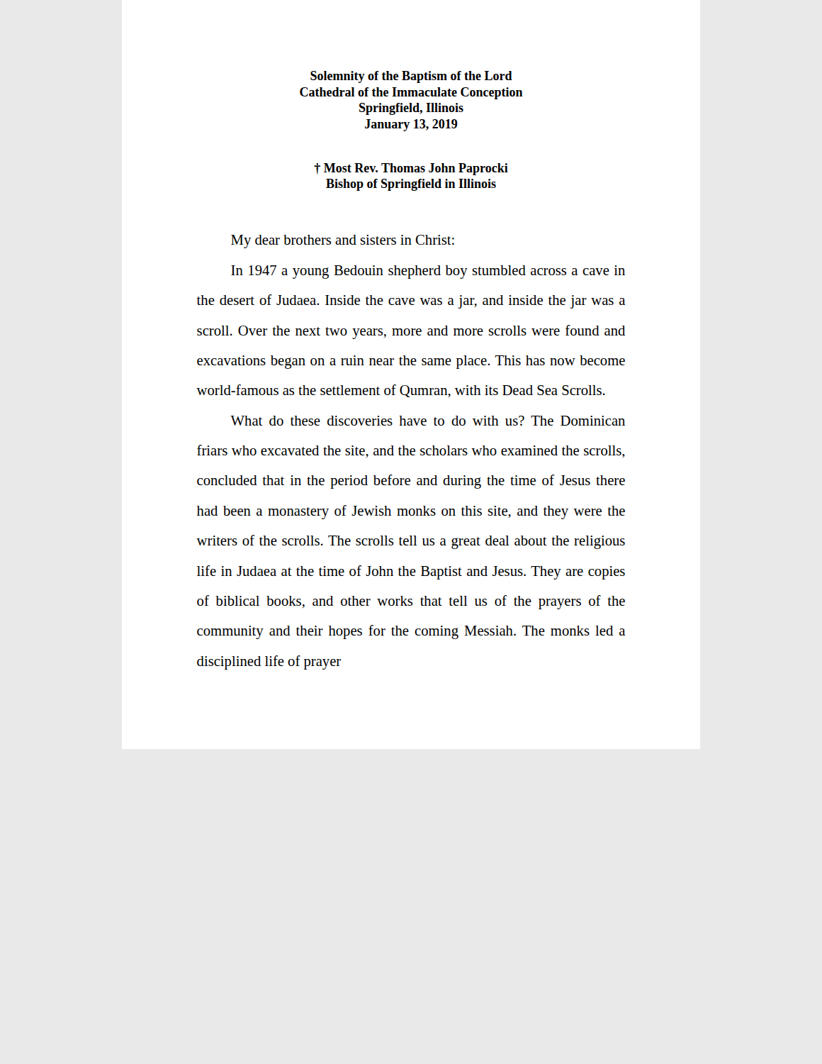Solemnity of the Baptism of the Lord
Cathedral of the Immaculate Conception
Springfield, Illinois
January 13, 2019
† Most Rev. Thomas John Paprocki
Bishop of Springfield in Illinois
My dear brothers and sisters in Christ:
In 1947 a young Bedouin shepherd boy stumbled across a cave in the desert of Judaea. Inside the cave was a jar, and inside the jar was a scroll. Over the next two years, more and more scrolls were found and excavations began on a ruin near the same place. This has now become world-famous as the settlement of Qumran, with its Dead Sea Scrolls.
What do these discoveries have to do with us? The Dominican friars who excavated the site, and the scholars who examined the scrolls, concluded that in the period before and during the time of Jesus there had been a monastery of Jewish monks on this site, and they were the writers of the scrolls. The scrolls tell us a great deal about the religious life in Judaea at the time of John the Baptist and Jesus. They are copies of biblical books, and other works that tell us of the prayers of the community and their hopes for the coming Messiah. The monks led a disciplined life of prayer